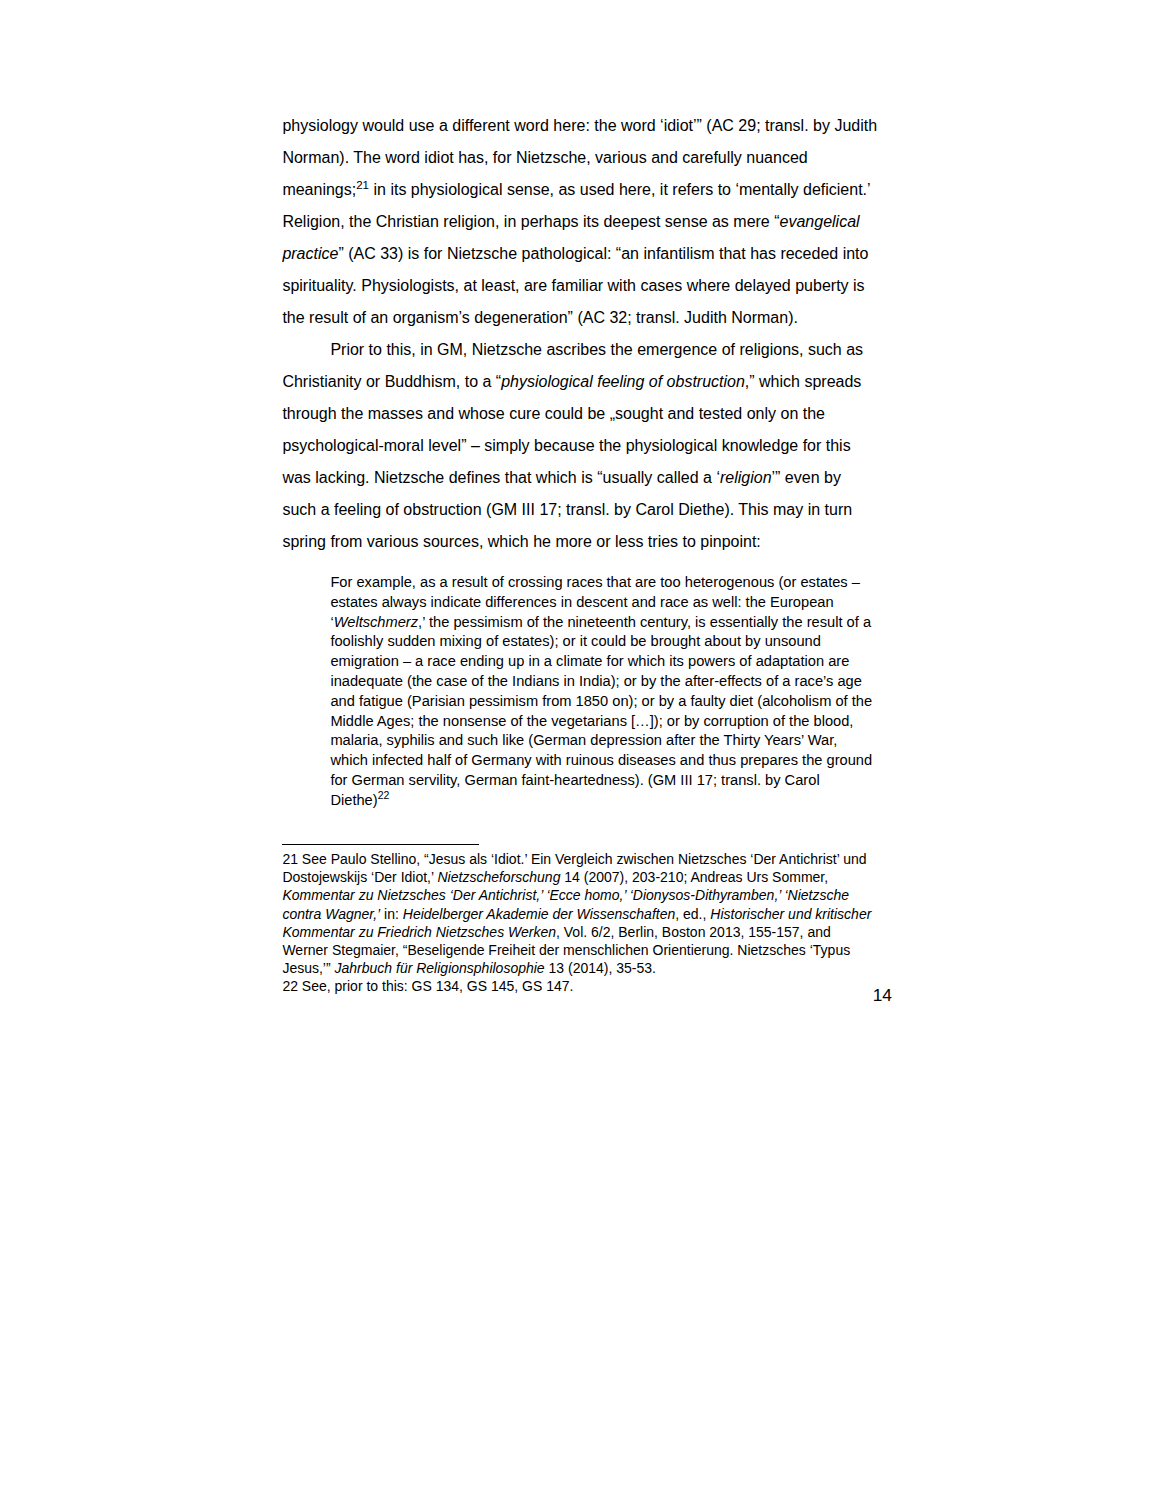physiology would use a different word here: the word ‘idiot’” (AC 29; transl. by Judith Norman). The word idiot has, for Nietzsche, various and carefully nuanced meanings;21 in its physiological sense, as used here, it refers to ‘mentally deficient.’ Religion, the Christian religion, in perhaps its deepest sense as mere “evangelical practice” (AC 33) is for Nietzsche pathological: “an infantilism that has receded into spirituality. Physiologists, at least, are familiar with cases where delayed puberty is the result of an organism’s degeneration” (AC 32; transl. Judith Norman).
Prior to this, in GM, Nietzsche ascribes the emergence of religions, such as Christianity or Buddhism, to a “physiological feeling of obstruction,” which spreads through the masses and whose cure could be „sought and tested only on the psychological-moral level” – simply because the physiological knowledge for this was lacking. Nietzsche defines that which is “usually called a ‘religion’” even by such a feeling of obstruction (GM III 17; transl. by Carol Diethe). This may in turn spring from various sources, which he more or less tries to pinpoint:
For example, as a result of crossing races that are too heterogenous (or estates – estates always indicate differences in descent and race as well: the European ‘Weltschmerz,’ the pessimism of the nineteenth century, is essentially the result of a foolishly sudden mixing of estates); or it could be brought about by unsound emigration – a race ending up in a climate for which its powers of adaptation are inadequate (the case of the Indians in India); or by the after-effects of a race’s age and fatigue (Parisian pessimism from 1850 on); or by a faulty diet (alcoholism of the Middle Ages; the nonsense of the vegetarians […]); or by corruption of the blood, malaria, syphilis and such like (German depression after the Thirty Years’ War, which infected half of Germany with ruinous diseases and thus prepares the ground for German servility, German faint-heartedness). (GM III 17; transl. by Carol Diethe)22
21 See Paulo Stellino, “Jesus als ‘Idiot.’ Ein Vergleich zwischen Nietzsches ‘Der Antichrist’ und Dostojewskijs ‘Der Idiot,’ Nietzscheforschung 14 (2007), 203-210; Andreas Urs Sommer, Kommentar zu Nietzsches ‘Der Antichrist,’ ‘Ecce homo,’ ‘Dionysos-Dithyramben,’ ‘Nietzsche contra Wagner,’ in: Heidelberger Akademie der Wissenschaften, ed., Historischer und kritischer Kommentar zu Friedrich Nietzsches Werken, Vol. 6/2, Berlin, Boston 2013, 155-157, and Werner Stegmaier, “Beseligende Freiheit der menschlichen Orientierung. Nietzsches ‘Typus Jesus,’” Jahrbuch für Religionsphilosophie 13 (2014), 35-53.
22 See, prior to this: GS 134, GS 145, GS 147.
14